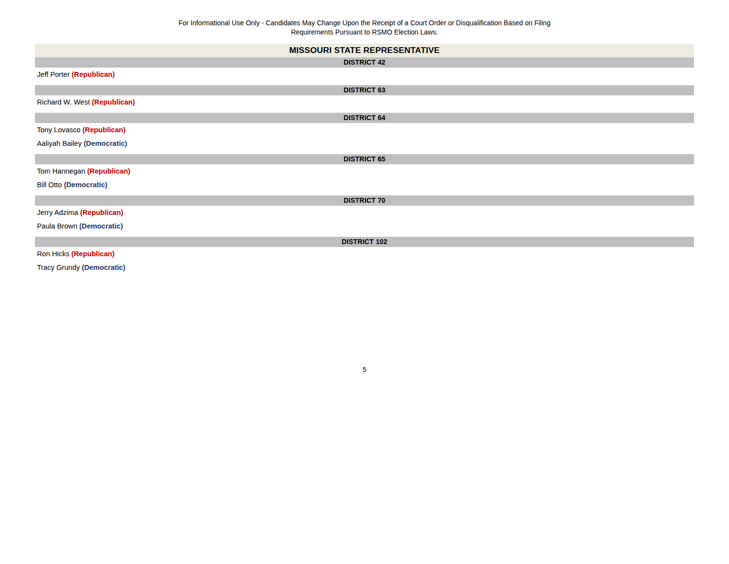For Informational Use Only - Candidates May Change Upon the Receipt of a Court Order or Disqualification Based on Filing Requirements Pursuant to RSMO Election Laws.
MISSOURI STATE REPRESENTATIVE
DISTRICT 42
Jeff Porter (Republican)
DISTRICT 63
Richard W. West (Republican)
DISTRICT 64
Tony Lovasco (Republican)
Aaliyah Bailey (Democratic)
DISTRICT 65
Tom Hannegan (Republican)
Bill Otto (Democratic)
DISTRICT 70
Jerry Adzima (Republican)
Paula Brown (Democratic)
DISTRICT 102
Ron Hicks (Republican)
Tracy Grundy (Democratic)
5